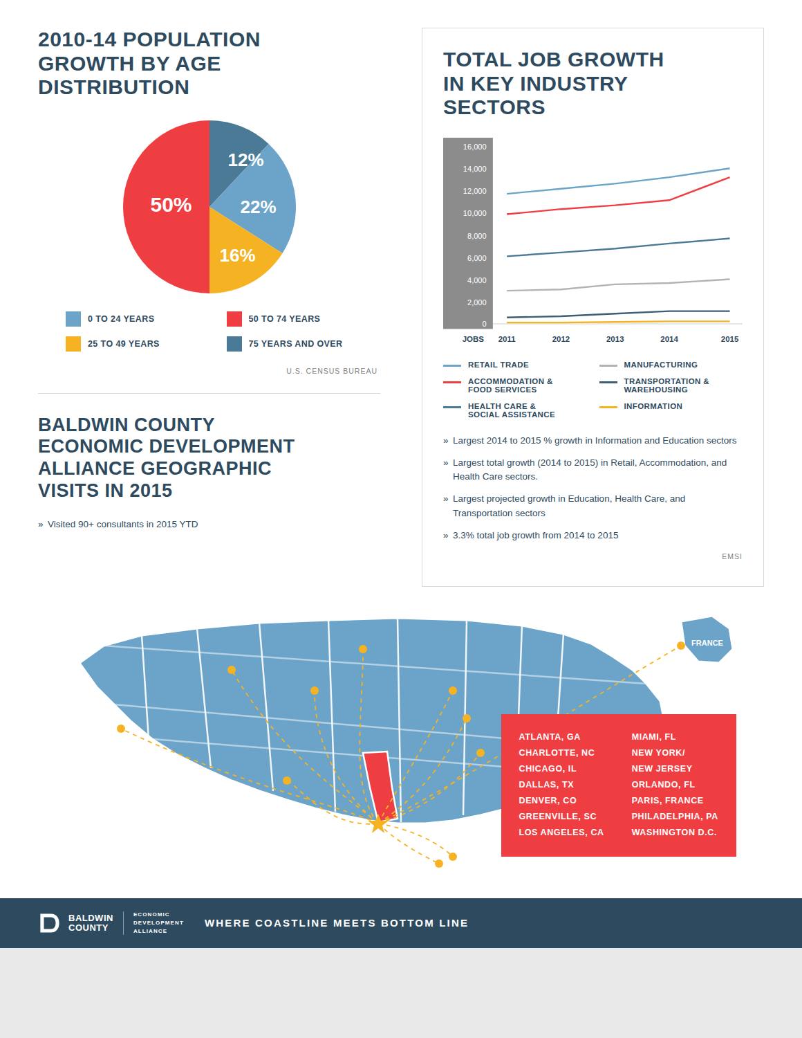2010-14 Population
Growth by Age
Distribution
12% : 0 -> 43.2deg (75 years and over, steel) 12% 22% 16% 50%
0 TO 24 YEARS
50 TO 74 YEARS
25 TO 49 YEARS
75 YEARS AND OVER
U.S. CENSUS BUREAU
Baldwin County
Economic Development
Alliance Geographic
Visits in 2015
Visited 90+ consultants in 2015 YTD
Total Job Growth
in Key Industry
Sectors
16,000 14,000 12,000 10,000 8,000 6,000 4,000 2,000 0 JOBS 2011 2012 2013 2014 2015
RETAIL TRADE
MANUFACTURING
ACCOMMODATION &
FOOD SERVICES
TRANSPORTATION &
WAREHOUSING
HEALTH CARE &
SOCIAL ASSISTANCE
INFORMATION
Largest 2014 to 2015 % growth in Information and Education sectors
Largest total growth (2014 to 2015) in Retail, Accommodation, and Health Care sectors.
Largest projected growth in Education, Health Care, and Transportation sectors
3.3% total job growth from 2014 to 2015
EMSI
FRANCE
ATLANTA, GA
CHARLOTTE, NC
CHICAGO, IL
DALLAS, TX
DENVER, CO
GREENVILLE, SC
LOS ANGELES, CA
MIAMI, FL
NEW YORK/
NEW JERSEY
ORLANDO, FL
PARIS, FRANCE
PHILADELPHIA, PA
WASHINGTON D.C.
BALDWIN
COUNTY
ECONOMIC
DEVELOPMENT
ALLIANCE
WHERE COASTLINE MEETS BOTTOM LINE